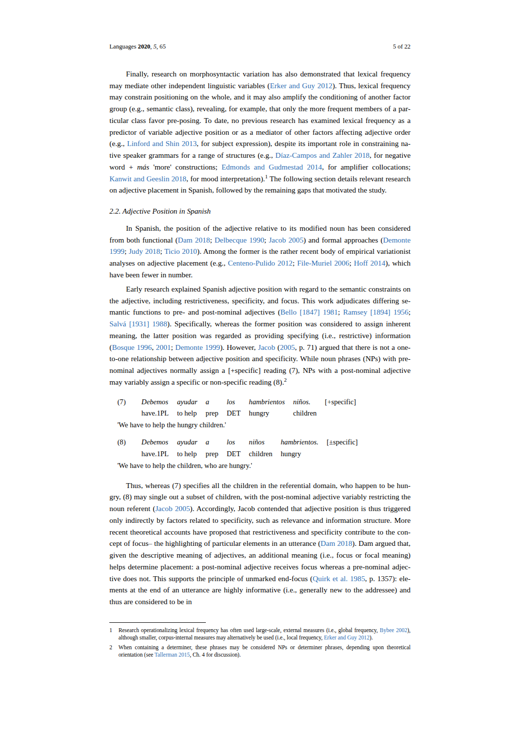Languages 2020, 5, 65
5 of 22
Finally, research on morphosyntactic variation has also demonstrated that lexical frequency may mediate other independent linguistic variables (Erker and Guy 2012). Thus, lexical frequency may constrain positioning on the whole, and it may also amplify the conditioning of another factor group (e.g., semantic class), revealing, for example, that only the more frequent members of a particular class favor pre-posing. To date, no previous research has examined lexical frequency as a predictor of variable adjective position or as a mediator of other factors affecting adjective order (e.g., Linford and Shin 2013, for subject expression), despite its important role in constraining native speaker grammars for a range of structures (e.g., Díaz-Campos and Zahler 2018, for negative word + más 'more' constructions; Edmonds and Gudmestad 2014, for amplifier collocations; Kanwit and Geeslin 2018, for mood interpretation).1 The following section details relevant research on adjective placement in Spanish, followed by the remaining gaps that motivated the study.
2.2. Adjective Position in Spanish
In Spanish, the position of the adjective relative to its modified noun has been considered from both functional (Dam 2018; Delbecque 1990; Jacob 2005) and formal approaches (Demonte 1999; Judy 2018; Ticio 2010). Among the former is the rather recent body of empirical variationist analyses on adjective placement (e.g., Centeno-Pulido 2012; File-Muriel 2006; Hoff 2014), which have been fewer in number.
Early research explained Spanish adjective position with regard to the semantic constraints on the adjective, including restrictiveness, specificity, and focus. This work adjudicates differing semantic functions to pre- and post-nominal adjectives (Bello [1847] 1981; Ramsey [1894] 1956; Salvá [1931] 1988). Specifically, whereas the former position was considered to assign inherent meaning, the latter position was regarded as providing specifying (i.e., restrictive) information (Bosque 1996, 2001; Demonte 1999). However, Jacob (2005, p. 71) argued that there is not a one-to-one relationship between adjective position and specificity. While noun phrases (NPs) with pre-nominal adjectives normally assign a [+specific] reading (7), NPs with a post-nominal adjective may variably assign a specific or non-specific reading (8).2
| (7) | Debemos | ayudar | a | los | hambrientos | niños. | [+specific] |
| | have.1PL | to help | prep | DET | hungry | children | |
'We have to help the hungry children.'
| (8) | Debemos | ayudar | a | los | niños | hambrientos. | [±specific] |
| | have.1PL | to help | prep | DET | children | hungry | |
'We have to help the children, who are hungry.'
Thus, whereas (7) specifies all the children in the referential domain, who happen to be hungry, (8) may single out a subset of children, with the post-nominal adjective variably restricting the noun referent (Jacob 2005). Accordingly, Jacob contended that adjective position is thus triggered only indirectly by factors related to specificity, such as relevance and information structure. More recent theoretical accounts have proposed that restrictiveness and specificity contribute to the concept of focus– the highlighting of particular elements in an utterance (Dam 2018). Dam argued that, given the descriptive meaning of adjectives, an additional meaning (i.e., focus or focal meaning) helps determine placement: a post-nominal adjective receives focus whereas a pre-nominal adjective does not. This supports the principle of unmarked end-focus (Quirk et al. 1985, p. 1357): elements at the end of an utterance are highly informative (i.e., generally new to the addressee) and thus are considered to be in
1
Research operationalizing lexical frequency has often used large-scale, external measures (i.e., global frequency, Bybee 2002), although smaller, corpus-internal measures may alternatively be used (i.e., local frequency, Erker and Guy 2012).
2
When containing a determiner, these phrases may be considered NPs or determiner phrases, depending upon theoretical orientation (see Tallerman 2015, Ch. 4 for discussion).